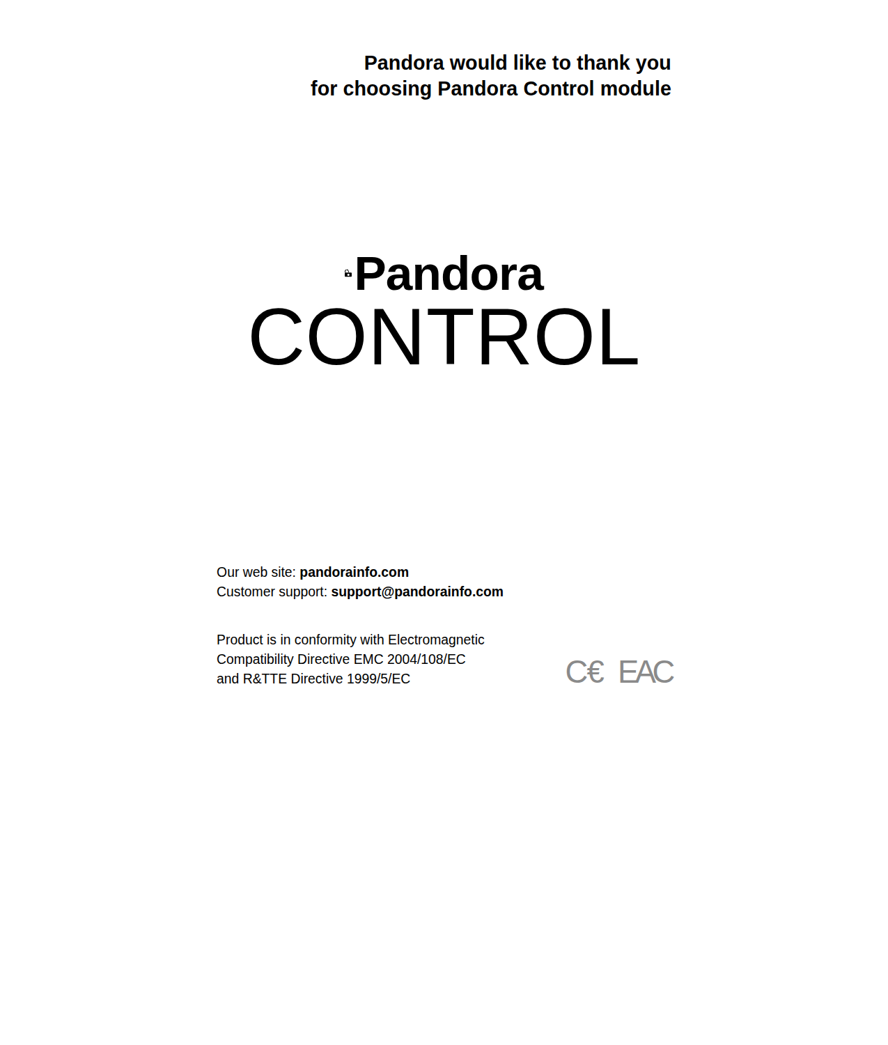Pandora would like to thank you
for choosing Pandora Control module
Pandora
CONTROL
Our web site: pandorainfo.com
Customer support: support@pandorainfo.com
Product is in conformity with Electromagnetic
Compatibility Directive EMC 2004/108/EC
and R&TTE Directive 1999/5/EC
C€ EAC